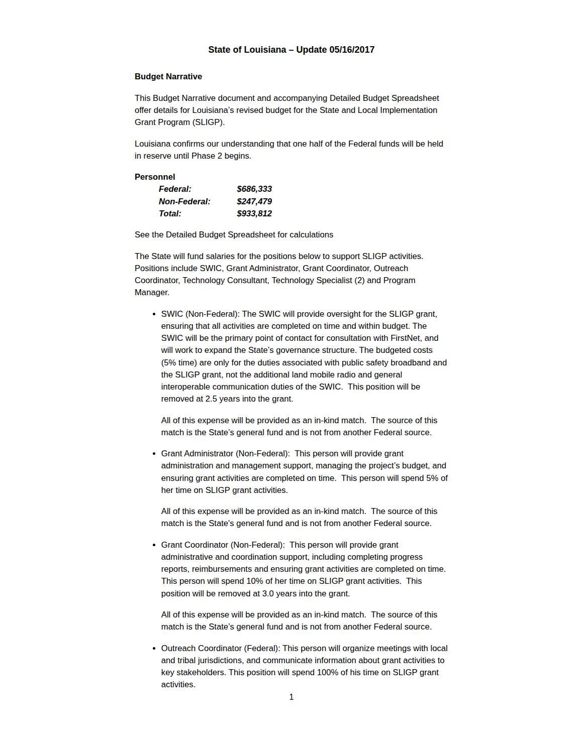State of Louisiana – Update 05/16/2017
Budget Narrative
This Budget Narrative document and accompanying Detailed Budget Spreadsheet offer details for Louisiana’s revised budget for the State and Local Implementation Grant Program (SLIGP).
Louisiana confirms our understanding that one half of the Federal funds will be held in reserve until Phase 2 begins.
Personnel
| Federal: | $686,333 |
| Non-Federal: | $247,479 |
| Total: | $933,812 |
See the Detailed Budget Spreadsheet for calculations
The State will fund salaries for the positions below to support SLIGP activities. Positions include SWIC, Grant Administrator, Grant Coordinator, Outreach Coordinator, Technology Consultant, Technology Specialist (2) and Program Manager.
SWIC (Non-Federal): The SWIC will provide oversight for the SLIGP grant, ensuring that all activities are completed on time and within budget. The SWIC will be the primary point of contact for consultation with FirstNet, and will work to expand the State’s governance structure. The budgeted costs (5% time) are only for the duties associated with public safety broadband and the SLIGP grant, not the additional land mobile radio and general interoperable communication duties of the SWIC. This position will be removed at 2.5 years into the grant.
All of this expense will be provided as an in-kind match. The source of this match is the State’s general fund and is not from another Federal source.
Grant Administrator (Non-Federal): This person will provide grant administration and management support, managing the project’s budget, and ensuring grant activities are completed on time. This person will spend 5% of her time on SLIGP grant activities.
All of this expense will be provided as an in-kind match. The source of this match is the State's general fund and is not from another Federal source.
Grant Coordinator (Non-Federal): This person will provide grant administrative and coordination support, including completing progress reports, reimbursements and ensuring grant activities are completed on time. This person will spend 10% of her time on SLIGP grant activities. This position will be removed at 3.0 years into the grant.
All of this expense will be provided as an in-kind match. The source of this match is the State’s general fund and is not from another Federal source.
Outreach Coordinator (Federal): This person will organize meetings with local and tribal jurisdictions, and communicate information about grant activities to key stakeholders. This position will spend 100% of his time on SLIGP grant activities.
1